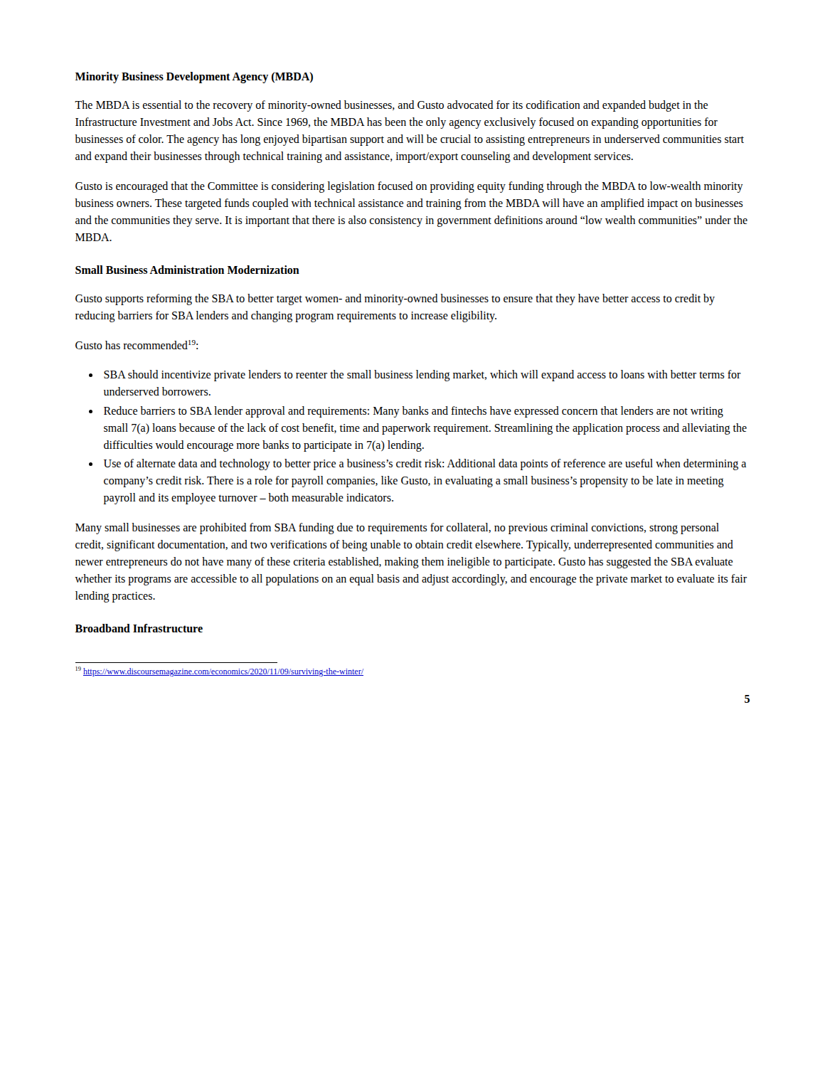Minority Business Development Agency (MBDA)
The MBDA is essential to the recovery of minority-owned businesses, and Gusto advocated for its codification and expanded budget in the Infrastructure Investment and Jobs Act. Since 1969, the MBDA has been the only agency exclusively focused on expanding opportunities for businesses of color. The agency has long enjoyed bipartisan support and will be crucial to assisting entrepreneurs in underserved communities start and expand their businesses through technical training and assistance, import/export counseling and development services.
Gusto is encouraged that the Committee is considering legislation focused on providing equity funding through the MBDA to low-wealth minority business owners. These targeted funds coupled with technical assistance and training from the MBDA will have an amplified impact on businesses and the communities they serve. It is important that there is also consistency in government definitions around “low wealth communities” under the MBDA.
Small Business Administration Modernization
Gusto supports reforming the SBA to better target women- and minority-owned businesses to ensure that they have better access to credit by reducing barriers for SBA lenders and changing program requirements to increase eligibility.
Gusto has recommended19:
SBA should incentivize private lenders to reenter the small business lending market, which will expand access to loans with better terms for underserved borrowers.
Reduce barriers to SBA lender approval and requirements: Many banks and fintechs have expressed concern that lenders are not writing small 7(a) loans because of the lack of cost benefit, time and paperwork requirement. Streamlining the application process and alleviating the difficulties would encourage more banks to participate in 7(a) lending.
Use of alternate data and technology to better price a business’s credit risk: Additional data points of reference are useful when determining a company’s credit risk. There is a role for payroll companies, like Gusto, in evaluating a small business’s propensity to be late in meeting payroll and its employee turnover – both measurable indicators.
Many small businesses are prohibited from SBA funding due to requirements for collateral, no previous criminal convictions, strong personal credit, significant documentation, and two verifications of being unable to obtain credit elsewhere. Typically, underrepresented communities and newer entrepreneurs do not have many of these criteria established, making them ineligible to participate. Gusto has suggested the SBA evaluate whether its programs are accessible to all populations on an equal basis and adjust accordingly, and encourage the private market to evaluate its fair lending practices.
Broadband Infrastructure
19 https://www.discoursemagazine.com/economics/2020/11/09/surviving-the-winter/
5